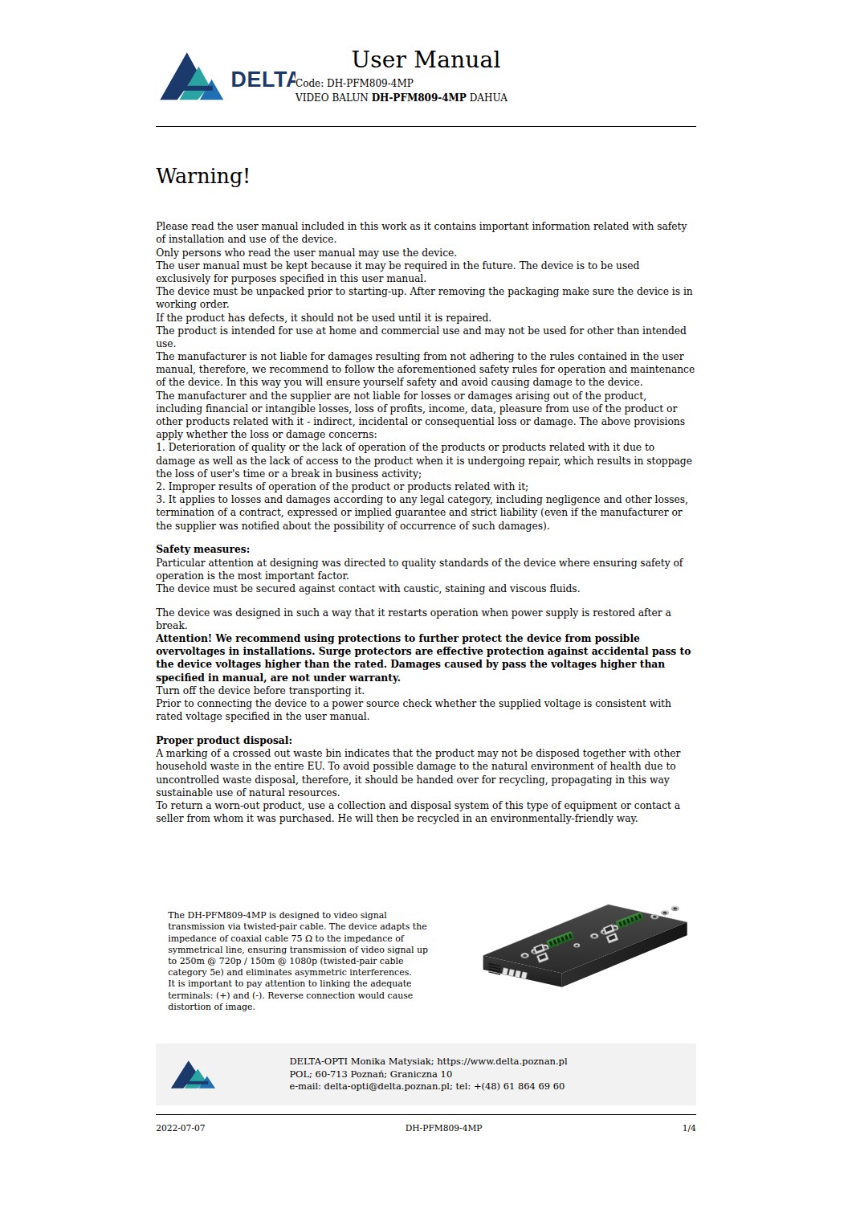DELTA
User Manual
Code: DH-PFM809-4MP
VIDEO BALUN DH-PFM809-4MP DAHUA
Warning!
Please read the user manual included in this work as it contains important information related with safety of installation and use of the device.
Only persons who read the user manual may use the device.
The user manual must be kept because it may be required in the future. The device is to be used exclusively for purposes specified in this user manual.
The device must be unpacked prior to starting-up. After removing the packaging make sure the device is in working order.
If the product has defects, it should not be used until it is repaired.
The product is intended for use at home and commercial use and may not be used for other than intended use.
The manufacturer is not liable for damages resulting from not adhering to the rules contained in the user manual, therefore, we recommend to follow the aforementioned safety rules for operation and maintenance of the device. In this way you will ensure yourself safety and avoid causing damage to the device.
The manufacturer and the supplier are not liable for losses or damages arising out of the product, including financial or intangible losses, loss of profits, income, data, pleasure from use of the product or other products related with it - indirect, incidental or consequential loss or damage. The above provisions apply whether the loss or damage concerns:
1. Deterioration of quality or the lack of operation of the products or products related with it due to damage as well as the lack of access to the product when it is undergoing repair, which results in stoppage the loss of user's time or a break in business activity;
2. Improper results of operation of the product or products related with it;
3. It applies to losses and damages according to any legal category, including negligence and other losses, termination of a contract, expressed or implied guarantee and strict liability (even if the manufacturer or the supplier was notified about the possibility of occurrence of such damages).
Safety measures:
Particular attention at designing was directed to quality standards of the device where ensuring safety of operation is the most important factor.
The device must be secured against contact with caustic, staining and viscous fluids.
The device was designed in such a way that it restarts operation when power supply is restored after a break.
Attention! We recommend using protections to further protect the device from possible overvoltages in installations. Surge protectors are effective protection against accidental pass to the device voltages higher than the rated. Damages caused by pass the voltages higher than specified in manual, are not under warranty.
Turn off the device before transporting it.
Prior to connecting the device to a power source check whether the supplied voltage is consistent with rated voltage specified in the user manual.
Proper product disposal:
A marking of a crossed out waste bin indicates that the product may not be disposed together with other household waste in the entire EU. To avoid possible damage to the natural environment of health due to uncontrolled waste disposal, therefore, it should be handed over for recycling, propagating in this way sustainable use of natural resources.
To return a worn-out product, use a collection and disposal system of this type of equipment or contact a seller from whom it was purchased. He will then be recycled in an environmentally-friendly way.
The DH-PFM809-4MP is designed to video signal transmission via twisted-pair cable. The device adapts the impedance of coaxial cable 75 Ω to the impedance of symmetrical line, ensuring transmission of video signal up to 250m @ 720p / 150m @ 1080p (twisted-pair cable category 5e) and eliminates asymmetric interferences.
It is important to pay attention to linking the adequate terminals: (+) and (-). Reverse connection would cause distortion of image.
DELTA-OPTI Monika Matysiak; https://www.delta.poznan.pl
POL; 60-713 Poznań; Graniczna 10
e-mail: delta-opti@delta.poznan.pl; tel: +(48) 61 864 69 60
2022-07-07
DH-PFM809-4MP
1/4